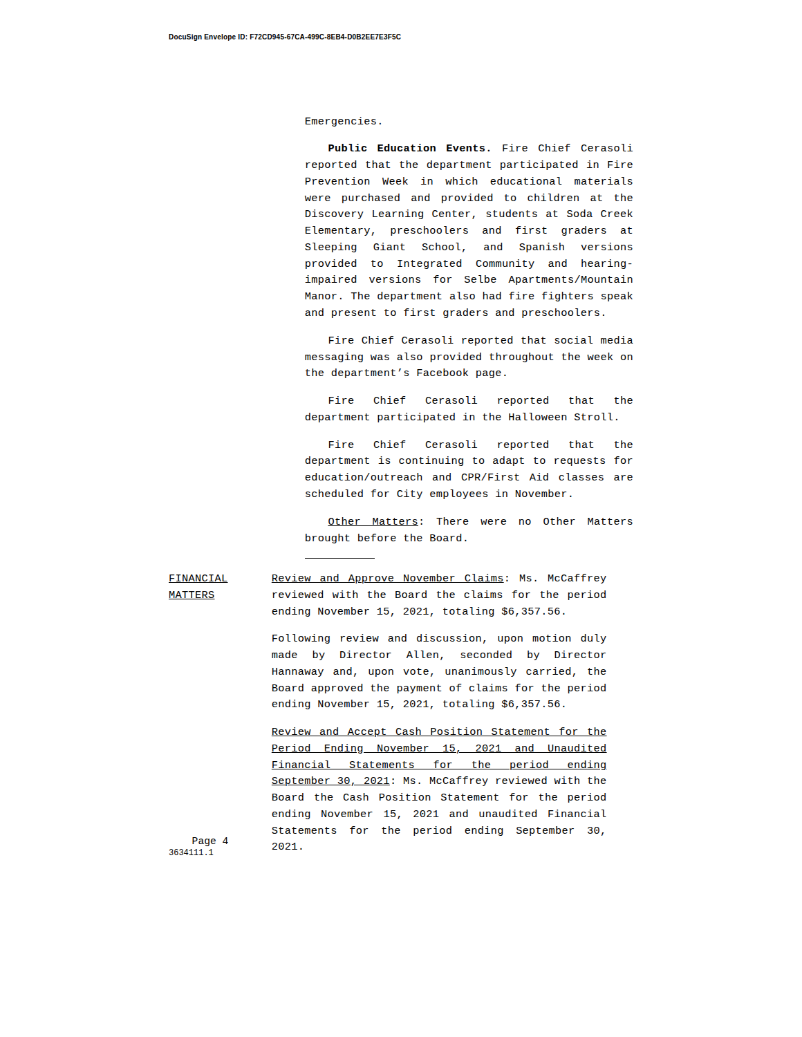DocuSign Envelope ID: F72CD945-67CA-499C-8EB4-D0B2EE7E3F5C
Emergencies.
Public Education Events. Fire Chief Cerasoli reported that the department participated in Fire Prevention Week in which educational materials were purchased and provided to children at the Discovery Learning Center, students at Soda Creek Elementary, preschoolers and first graders at Sleeping Giant School, and Spanish versions provided to Integrated Community and hearing-impaired versions for Selbe Apartments/Mountain Manor. The department also had fire fighters speak and present to first graders and preschoolers.
Fire Chief Cerasoli reported that social media messaging was also provided throughout the week on the department’s Facebook page.
Fire Chief Cerasoli reported that the department participated in the Halloween Stroll.
Fire Chief Cerasoli reported that the department is continuing to adapt to requests for education/outreach and CPR/First Aid classes are scheduled for City employees in November.
Other Matters: There were no Other Matters brought before the Board.
FINANCIAL MATTERS
Review and Approve November Claims: Ms. McCaffrey reviewed with the Board the claims for the period ending November 15, 2021, totaling $6,357.56.
Following review and discussion, upon motion duly made by Director Allen, seconded by Director Hannaway and, upon vote, unanimously carried, the Board approved the payment of claims for the period ending November 15, 2021, totaling $6,357.56.
Review and Accept Cash Position Statement for the Period Ending November 15, 2021 and Unaudited Financial Statements for the period ending September 30, 2021: Ms. McCaffrey reviewed with the Board the Cash Position Statement for the period ending November 15, 2021 and unaudited Financial Statements for the period ending September 30, 2021.
Page 4
3634111.1